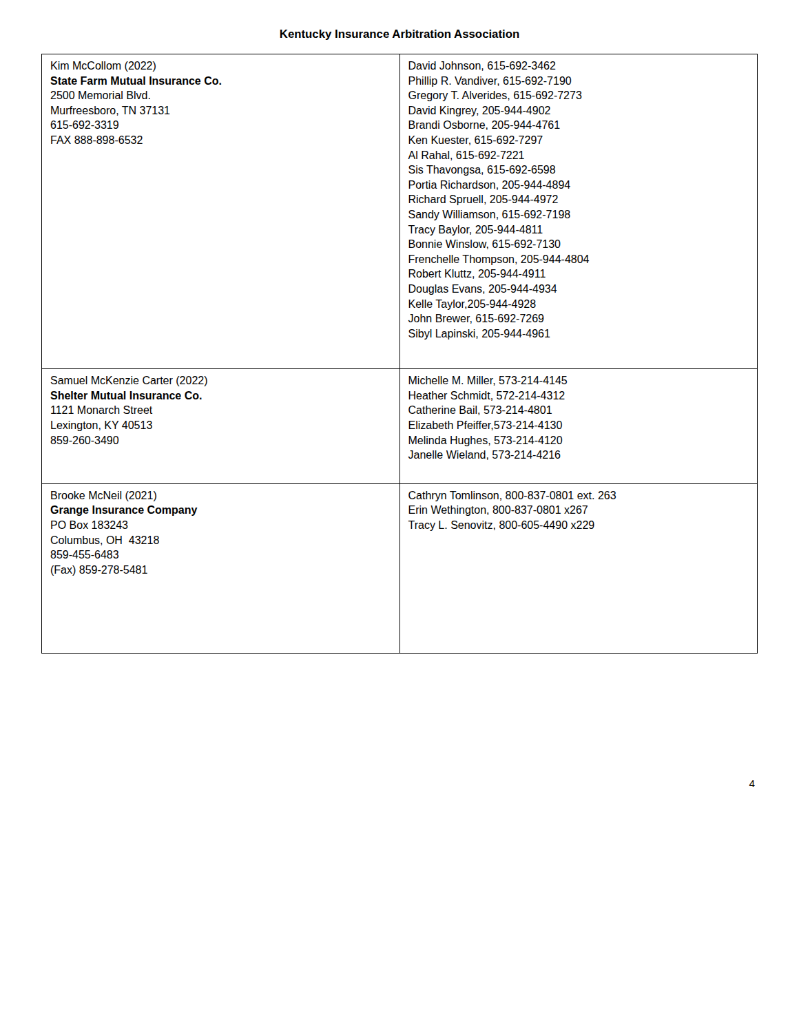Kentucky Insurance Arbitration Association
| Kim McCollom (2022) State Farm Mutual Insurance Co. 2500 Memorial Blvd. Murfreesboro, TN 37131 615-692-3319 FAX 888-898-6532 | David Johnson, 615-692-3462 Phillip R. Vandiver, 615-692-7190 Gregory T. Alverides, 615-692-7273 David Kingrey, 205-944-4902 Brandi Osborne, 205-944-4761 Ken Kuester, 615-692-7297 Al Rahal, 615-692-7221 Sis Thavongsa, 615-692-6598 Portia Richardson, 205-944-4894 Richard Spruell, 205-944-4972 Sandy Williamson, 615-692-7198 Tracy Baylor, 205-944-4811 Bonnie Winslow, 615-692-7130 Frenchelle Thompson, 205-944-4804 Robert Kluttz, 205-944-4911 Douglas Evans, 205-944-4934 Kelle Taylor,205-944-4928 John Brewer, 615-692-7269 Sibyl Lapinski, 205-944-4961 |
| Samuel McKenzie Carter (2022) Shelter Mutual Insurance Co. 1121 Monarch Street Lexington, KY 40513 859-260-3490 | Michelle M. Miller, 573-214-4145 Heather Schmidt, 572-214-4312 Catherine Bail, 573-214-4801 Elizabeth Pfeiffer,573-214-4130 Melinda Hughes, 573-214-4120 Janelle Wieland, 573-214-4216 |
| Brooke McNeil (2021) Grange Insurance Company PO Box 183243 Columbus, OH 43218 859-455-6483 (Fax) 859-278-5481 | Cathryn Tomlinson, 800-837-0801 ext. 263 Erin Wethington, 800-837-0801 x267 Tracy L. Senovitz, 800-605-4490 x229 |
4